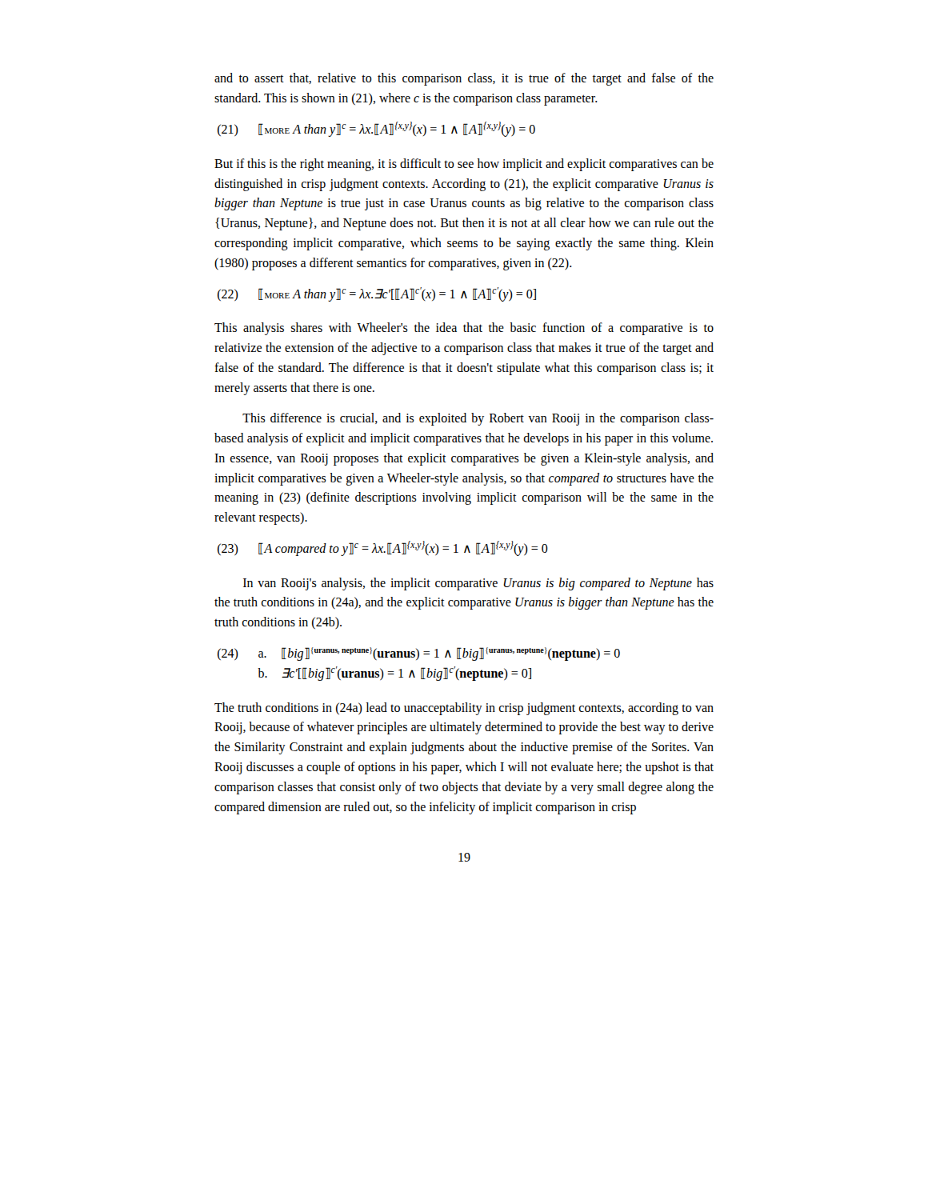and to assert that, relative to this comparison class, it is true of the target and false of the standard. This is shown in (21), where c is the comparison class parameter.
(21)
⟦more A than y⟧c = λx.⟦A⟧{x,y}(x) = 1 ∧ ⟦A⟧{x,y}(y) = 0
But if this is the right meaning, it is difficult to see how implicit and explicit comparatives can be distinguished in crisp judgment contexts. According to (21), the explicit comparative Uranus is bigger than Neptune is true just in case Uranus counts as big relative to the comparison class {Uranus, Neptune}, and Neptune does not. But then it is not at all clear how we can rule out the corresponding implicit comparative, which seems to be saying exactly the same thing. Klein (1980) proposes a different semantics for comparatives, given in (22).
(22)
⟦more A than y⟧c = λx.∃c′[⟦A⟧c′(x) = 1 ∧ ⟦A⟧c′(y) = 0]
This analysis shares with Wheeler's the idea that the basic function of a comparative is to relativize the extension of the adjective to a comparison class that makes it true of the target and false of the standard. The difference is that it doesn't stipulate what this comparison class is; it merely asserts that there is one.
This difference is crucial, and is exploited by Robert van Rooij in the comparison class-based analysis of explicit and implicit comparatives that he develops in his paper in this volume. In essence, van Rooij proposes that explicit comparatives be given a Klein-style analysis, and implicit comparatives be given a Wheeler-style analysis, so that compared to structures have the meaning in (23) (definite descriptions involving implicit comparison will be the same in the relevant respects).
(23)
⟦A compared to y⟧c = λx.⟦A⟧{x,y}(x) = 1 ∧ ⟦A⟧{x,y}(y) = 0
In van Rooij's analysis, the implicit comparative Uranus is big compared to Neptune has the truth conditions in (24a), and the explicit comparative Uranus is bigger than Neptune has the truth conditions in (24b).
(24)
a.
⟦big⟧{uranus, neptune}(uranus) = 1 ∧ ⟦big⟧{uranus, neptune}(neptune) = 0
b.
∃c′[⟦big⟧c′(uranus) = 1 ∧ ⟦big⟧c′(neptune) = 0]
The truth conditions in (24a) lead to unacceptability in crisp judgment contexts, according to van Rooij, because of whatever principles are ultimately determined to provide the best way to derive the Similarity Constraint and explain judgments about the inductive premise of the Sorites. Van Rooij discusses a couple of options in his paper, which I will not evaluate here; the upshot is that comparison classes that consist only of two objects that deviate by a very small degree along the compared dimension are ruled out, so the infelicity of implicit comparison in crisp
19